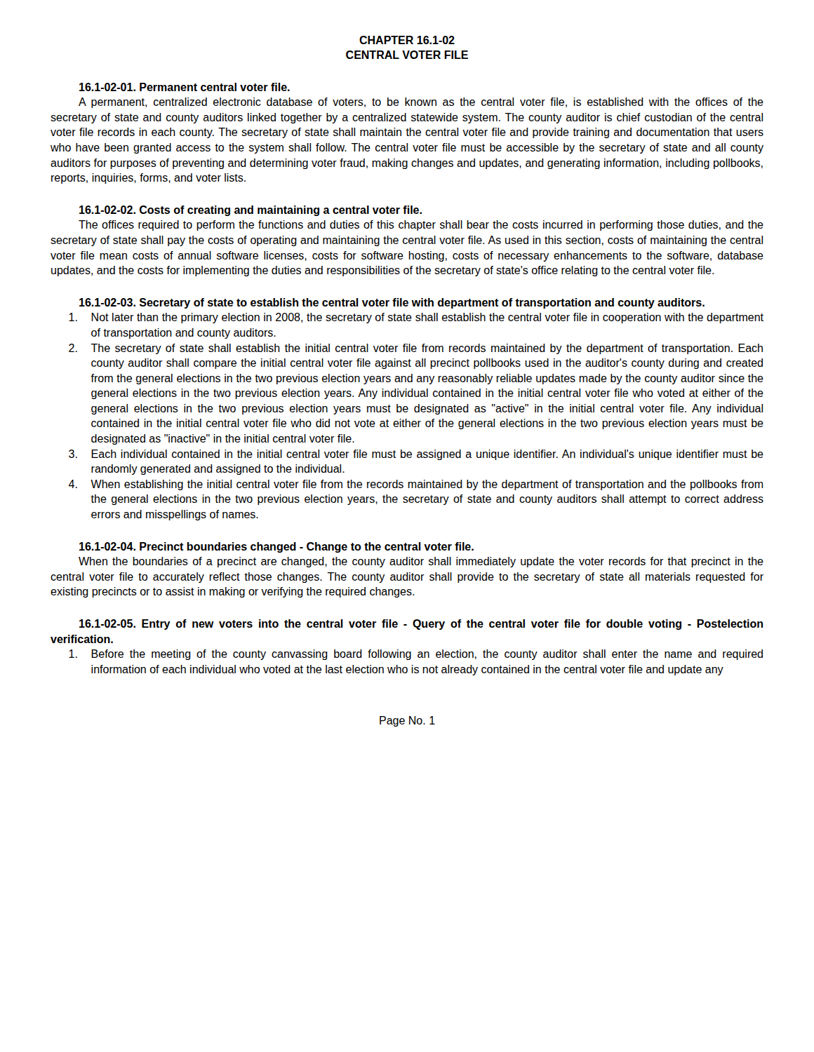CHAPTER 16.1-02CENTRAL VOTER FILE
16.1-02-01. Permanent central voter file.
A permanent, centralized electronic database of voters, to be known as the central voter file, is established with the offices of the secretary of state and county auditors linked together by a centralized statewide system. The county auditor is chief custodian of the central voter file records in each county. The secretary of state shall maintain the central voter file and provide training and documentation that users who have been granted access to the system shall follow. The central voter file must be accessible by the secretary of state and all county auditors for purposes of preventing and determining voter fraud, making changes and updates, and generating information, including pollbooks, reports, inquiries, forms, and voter lists.
16.1-02-02. Costs of creating and maintaining a central voter file.
The offices required to perform the functions and duties of this chapter shall bear the costs incurred in performing those duties, and the secretary of state shall pay the costs of operating and maintaining the central voter file. As used in this section, costs of maintaining the central voter file mean costs of annual software licenses, costs for software hosting, costs of necessary enhancements to the software, database updates, and the costs for implementing the duties and responsibilities of the secretary of state's office relating to the central voter file.
16.1-02-03. Secretary of state to establish the central voter file with department of transportation and county auditors.
1. Not later than the primary election in 2008, the secretary of state shall establish the central voter file in cooperation with the department of transportation and county auditors.
2. The secretary of state shall establish the initial central voter file from records maintained by the department of transportation. Each county auditor shall compare the initial central voter file against all precinct pollbooks used in the auditor's county during and created from the general elections in the two previous election years and any reasonably reliable updates made by the county auditor since the general elections in the two previous election years. Any individual contained in the initial central voter file who voted at either of the general elections in the two previous election years must be designated as "active" in the initial central voter file. Any individual contained in the initial central voter file who did not vote at either of the general elections in the two previous election years must be designated as "inactive" in the initial central voter file.
3. Each individual contained in the initial central voter file must be assigned a unique identifier. An individual's unique identifier must be randomly generated and assigned to the individual.
4. When establishing the initial central voter file from the records maintained by the department of transportation and the pollbooks from the general elections in the two previous election years, the secretary of state and county auditors shall attempt to correct address errors and misspellings of names.
16.1-02-04. Precinct boundaries changed - Change to the central voter file.
When the boundaries of a precinct are changed, the county auditor shall immediately update the voter records for that precinct in the central voter file to accurately reflect those changes. The county auditor shall provide to the secretary of state all materials requested for existing precincts or to assist in making or verifying the required changes.
16.1-02-05. Entry of new voters into the central voter file - Query of the central voter file for double voting - Postelection verification.
1. Before the meeting of the county canvassing board following an election, the county auditor shall enter the name and required information of each individual who voted at the last election who is not already contained in the central voter file and update any
Page No. 1